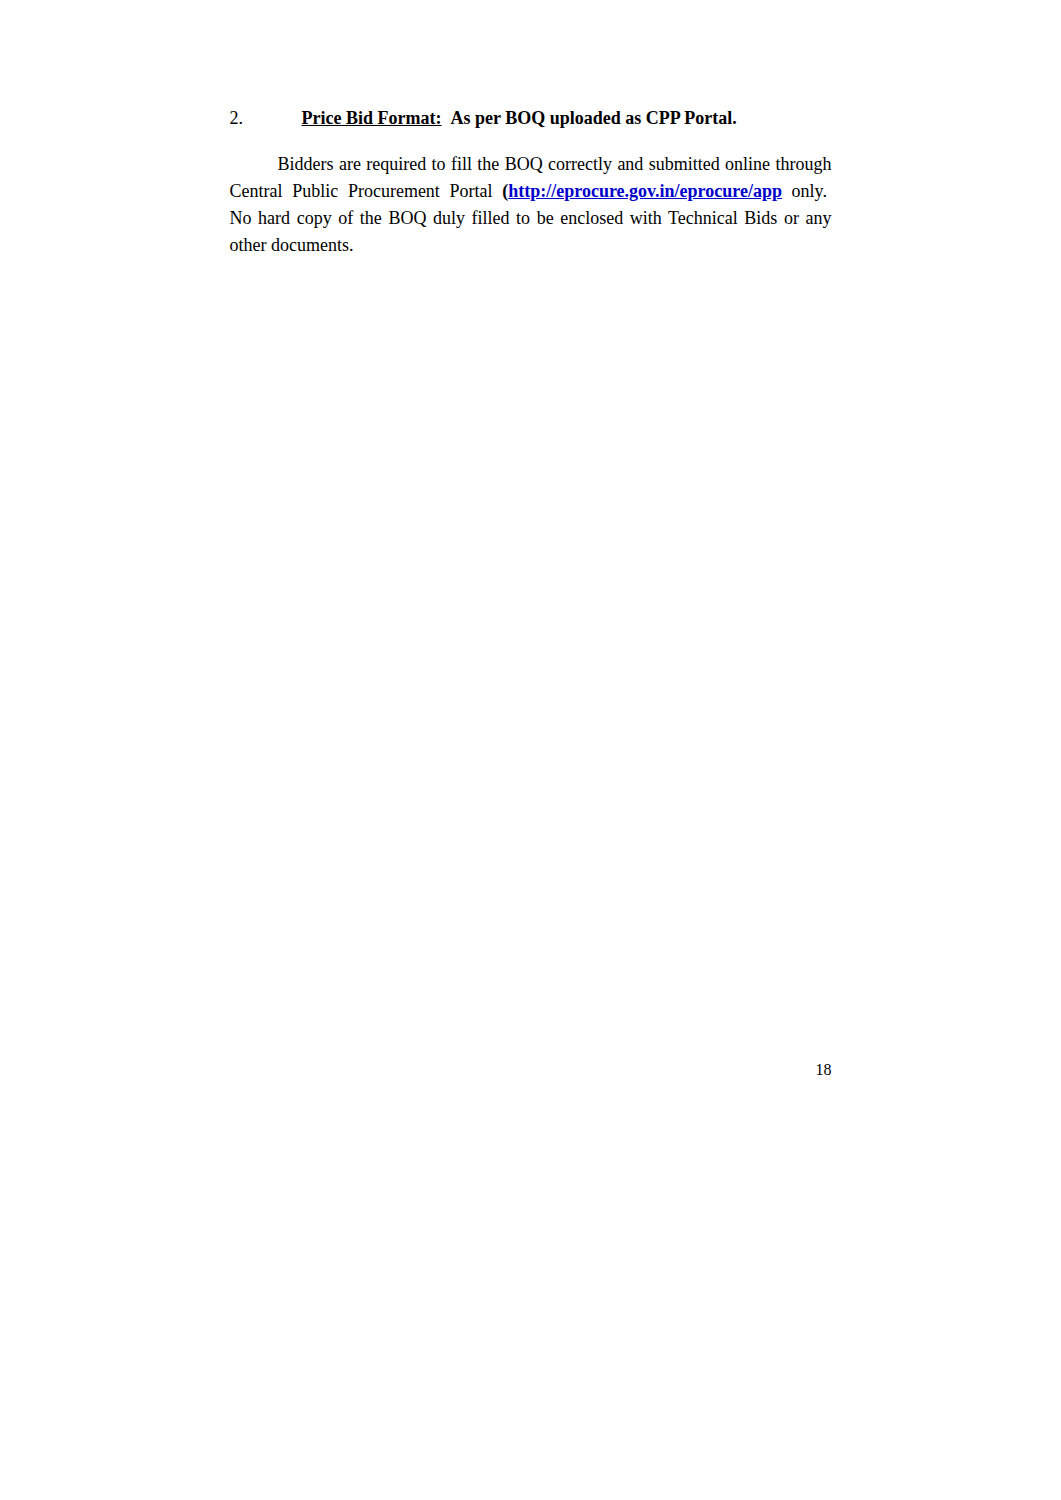2. Price Bid Format: As per BOQ uploaded as CPP Portal.
Bidders are required to fill the BOQ correctly and submitted online through Central Public Procurement Portal (http://eprocure.gov.in/eprocure/app only. No hard copy of the BOQ duly filled to be enclosed with Technical Bids or any other documents.
18